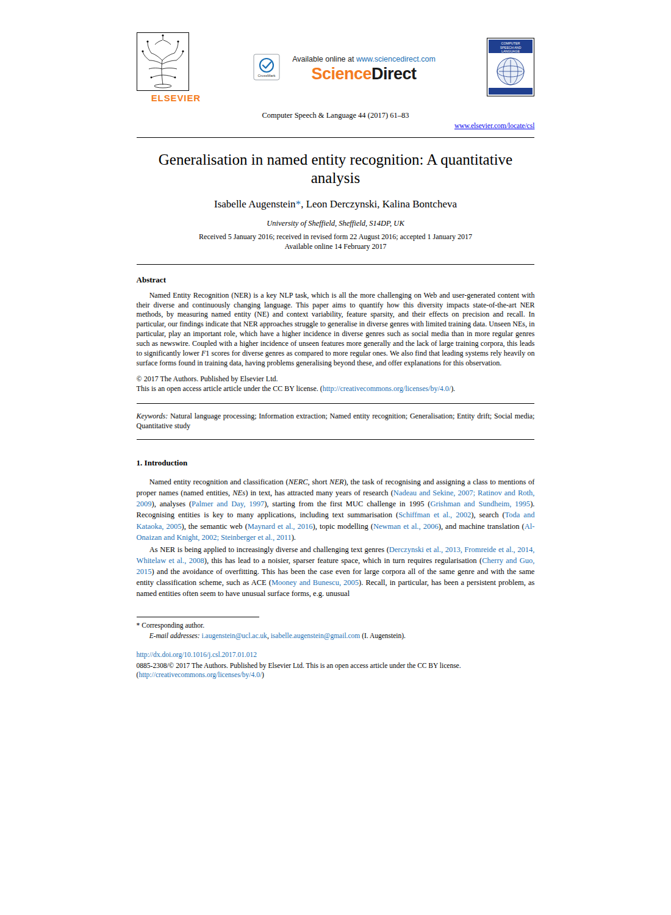ELSEVIER
CrossMark
Available online at www.sciencedirect.com
Science Direct
COMPUTER SPEECH AND LANGUAGE
Computer Speech & Language 44 (2017) 61–83
www.elsevier.com/locate/csl
Generalisation in named entity recognition: A quantitative analysis
Isabelle Augenstein*, Leon Derczynski, Kalina Bontcheva
University of Sheffield, Sheffield, S14DP, UK
Received 5 January 2016; received in revised form 22 August 2016; accepted 1 January 2017
Available online 14 February 2017
Abstract
Named Entity Recognition (NER) is a key NLP task, which is all the more challenging on Web and user-generated content with their diverse and continuously changing language. This paper aims to quantify how this diversity impacts state-of-the-art NER methods, by measuring named entity (NE) and context variability, feature sparsity, and their effects on precision and recall. In particular, our findings indicate that NER approaches struggle to generalise in diverse genres with limited training data. Unseen NEs, in particular, play an important role, which have a higher incidence in diverse genres such as social media than in more regular genres such as newswire. Coupled with a higher incidence of unseen features more generally and the lack of large training corpora, this leads to significantly lower F1 scores for diverse genres as compared to more regular ones. We also find that leading systems rely heavily on surface forms found in training data, having problems generalising beyond these, and offer explanations for this observation.
© 2017 The Authors. Published by Elsevier Ltd.
This is an open access article article under the CC BY license. (http://creativecommons.org/licenses/by/4.0/).
Keywords: Natural language processing; Information extraction; Named entity recognition; Generalisation; Entity drift; Social media; Quantitative study
1. Introduction
Named entity recognition and classification (NERC, short NER), the task of recognising and assigning a class to mentions of proper names (named entities, NEs) in text, has attracted many years of research (Nadeau and Sekine, 2007; Ratinov and Roth, 2009), analyses (Palmer and Day, 1997), starting from the first MUC challenge in 1995 (Grishman and Sundheim, 1995). Recognising entities is key to many applications, including text summarisation (Schiffman et al., 2002), search (Toda and Kataoka, 2005), the semantic web (Maynard et al., 2016), topic modelling (Newman et al., 2006), and machine translation (Al-Onaizan and Knight, 2002; Steinberger et al., 2011).
As NER is being applied to increasingly diverse and challenging text genres (Derczynski et al., 2013, Fromreide et al., 2014, Whitelaw et al., 2008), this has lead to a noisier, sparser feature space, which in turn requires regularisation (Cherry and Guo, 2015) and the avoidance of overfitting. This has been the case even for large corpora all of the same genre and with the same entity classification scheme, such as ACE (Mooney and Bunescu, 2005). Recall, in particular, has been a persistent problem, as named entities often seem to have unusual surface forms, e.g. unusual
* Corresponding author.
E-mail addresses: i.augenstein@ucl.ac.uk, isabelle.augenstein@gmail.com (I. Augenstein).
http://dx.doi.org/10.1016/j.csl.2017.01.012
0885-2308/© 2017 The Authors. Published by Elsevier Ltd. This is an open access article under the CC BY license. (http://creativecommons.org/licenses/by/4.0/)